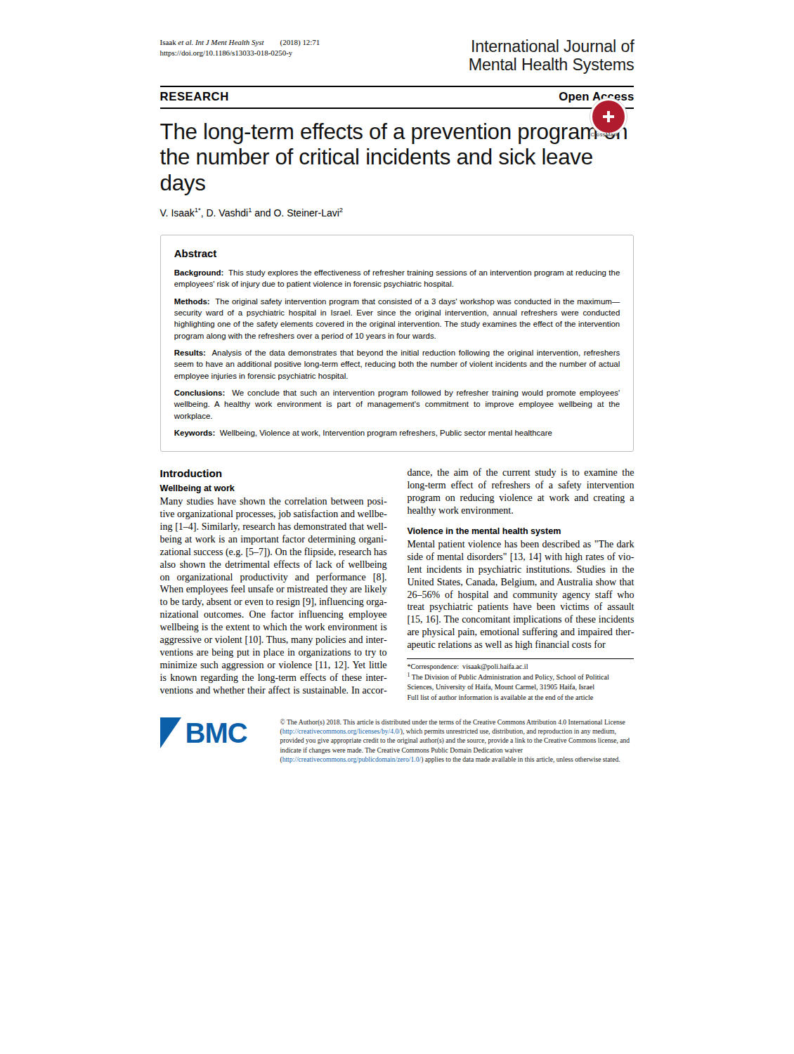Isaak et al. Int J Ment Health Syst (2018) 12:71
https://doi.org/10.1186/s13033-018-0250-y
International Journal of Mental Health Systems
RESEARCH
Open Access
CrossMark
The long-term effects of a prevention program on the number of critical incidents and sick leave days
V. Isaak1*, D. Vashdi1 and O. Steiner-Lavi2
Abstract
Background: This study explores the effectiveness of refresher training sessions of an intervention program at reducing the employees' risk of injury due to patient violence in forensic psychiatric hospital.
Methods: The original safety intervention program that consisted of a 3 days' workshop was conducted in the maximum—security ward of a psychiatric hospital in Israel. Ever since the original intervention, annual refreshers were conducted highlighting one of the safety elements covered in the original intervention. The study examines the effect of the intervention program along with the refreshers over a period of 10 years in four wards.
Results: Analysis of the data demonstrates that beyond the initial reduction following the original intervention, refreshers seem to have an additional positive long-term effect, reducing both the number of violent incidents and the number of actual employee injuries in forensic psychiatric hospital.
Conclusions: We conclude that such an intervention program followed by refresher training would promote employees' wellbeing. A healthy work environment is part of management's commitment to improve employee wellbeing at the workplace.
Keywords: Wellbeing, Violence at work, Intervention program refreshers, Public sector mental healthcare
Introduction
Wellbeing at work
Many studies have shown the correlation between positive organizational processes, job satisfaction and wellbeing [1–4]. Similarly, research has demonstrated that wellbeing at work is an important factor determining organizational success (e.g. [5–7]). On the flipside, research has also shown the detrimental effects of lack of wellbeing on organizational productivity and performance [8]. When employees feel unsafe or mistreated they are likely to be tardy, absent or even to resign [9], influencing organizational outcomes. One factor influencing employee wellbeing is the extent to which the work environment is aggressive or violent [10]. Thus, many policies and interventions are being put in place in organizations to try to minimize such aggression or violence [11, 12]. Yet little is known regarding the long-term effects of these interventions and whether their affect is sustainable. In accordance, the aim of the current study is to examine the long-term effect of refreshers of a safety intervention program on reducing violence at work and creating a healthy work environment.
Violence in the mental health system
Mental patient violence has been described as "The dark side of mental disorders" [13, 14] with high rates of violent incidents in psychiatric institutions. Studies in the United States, Canada, Belgium, and Australia show that 26–56% of hospital and community agency staff who treat psychiatric patients have been victims of assault [15, 16]. The concomitant implications of these incidents are physical pain, emotional suffering and impaired therapeutic relations as well as high financial costs for
*Correspondence: visaak@poli.haifa.ac.il
1 The Division of Public Administration and Policy, School of Political Sciences, University of Haifa, Mount Carmel, 31905 Haifa, Israel
Full list of author information is available at the end of the article
BMC
© The Author(s) 2018. This article is distributed under the terms of the Creative Commons Attribution 4.0 International License (http://creativecommons.org/licenses/by/4.0/), which permits unrestricted use, distribution, and reproduction in any medium, provided you give appropriate credit to the original author(s) and the source, provide a link to the Creative Commons license, and indicate if changes were made. The Creative Commons Public Domain Dedication waiver (http://creativecommons.org/publicdomain/zero/1.0/) applies to the data made available in this article, unless otherwise stated.